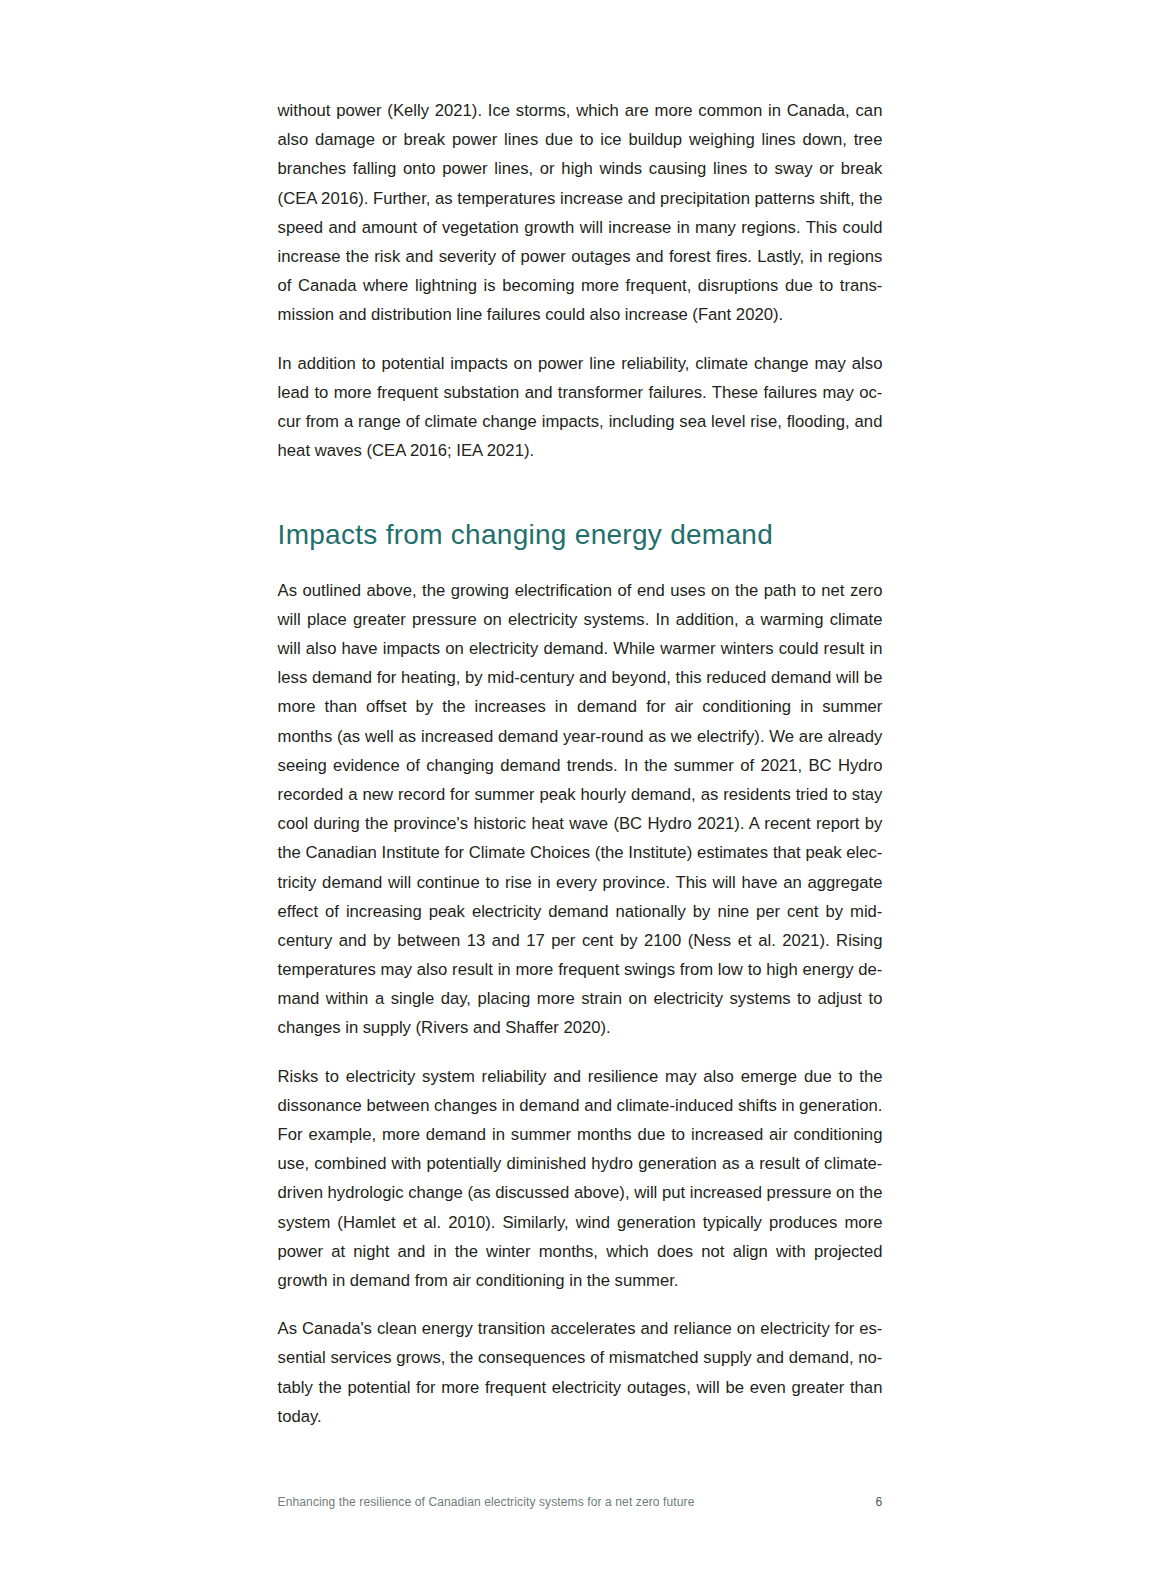without power (Kelly 2021). Ice storms, which are more common in Canada, can also damage or break power lines due to ice buildup weighing lines down, tree branches falling onto power lines, or high winds causing lines to sway or break (CEA 2016). Further, as temperatures increase and precipitation patterns shift, the speed and amount of vegetation growth will increase in many regions. This could increase the risk and severity of power outages and forest fires. Lastly, in regions of Canada where lightning is becoming more frequent, disruptions due to transmission and distribution line failures could also increase (Fant 2020).
In addition to potential impacts on power line reliability, climate change may also lead to more frequent substation and transformer failures. These failures may occur from a range of climate change impacts, including sea level rise, flooding, and heat waves (CEA 2016; IEA 2021).
Impacts from changing energy demand
As outlined above, the growing electrification of end uses on the path to net zero will place greater pressure on electricity systems. In addition, a warming climate will also have impacts on electricity demand. While warmer winters could result in less demand for heating, by mid-century and beyond, this reduced demand will be more than offset by the increases in demand for air conditioning in summer months (as well as increased demand year-round as we electrify). We are already seeing evidence of changing demand trends. In the summer of 2021, BC Hydro recorded a new record for summer peak hourly demand, as residents tried to stay cool during the province's historic heat wave (BC Hydro 2021). A recent report by the Canadian Institute for Climate Choices (the Institute) estimates that peak electricity demand will continue to rise in every province. This will have an aggregate effect of increasing peak electricity demand nationally by nine per cent by mid-century and by between 13 and 17 per cent by 2100 (Ness et al. 2021). Rising temperatures may also result in more frequent swings from low to high energy demand within a single day, placing more strain on electricity systems to adjust to changes in supply (Rivers and Shaffer 2020).
Risks to electricity system reliability and resilience may also emerge due to the dissonance between changes in demand and climate-induced shifts in generation. For example, more demand in summer months due to increased air conditioning use, combined with potentially diminished hydro generation as a result of climate-driven hydrologic change (as discussed above), will put increased pressure on the system (Hamlet et al. 2010). Similarly, wind generation typically produces more power at night and in the winter months, which does not align with projected growth in demand from air conditioning in the summer.
As Canada's clean energy transition accelerates and reliance on electricity for essential services grows, the consequences of mismatched supply and demand, notably the potential for more frequent electricity outages, will be even greater than today.
Enhancing the resilience of Canadian electricity systems for a net zero future 6